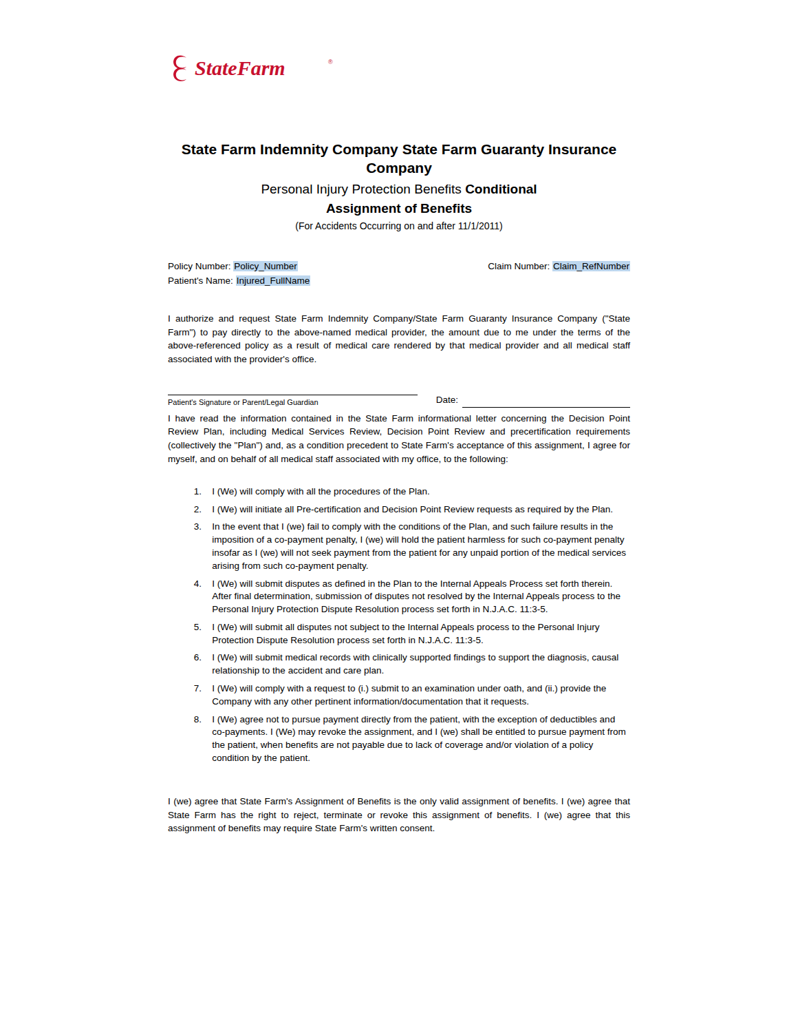StateFarm ®
State Farm Indemnity Company State Farm Guaranty Insurance Company
Personal Injury Protection Benefits Conditional
Assignment of Benefits
(For Accidents Occurring on and after 11/1/2011)
Policy Number: Policy_Number
Claim Number: Claim_RefNumber
Patient's Name: Injured_FullName
I authorize and request State Farm Indemnity Company/State Farm Guaranty Insurance Company ("State Farm") to pay directly to the above-named medical provider, the amount due to me under the terms of the above-referenced policy as a result of medical care rendered by that medical provider and all medical staff associated with the provider's office.
Patient's Signature or Parent/Legal Guardian
Date:
I have read the information contained in the State Farm informational letter concerning the Decision Point Review Plan, including Medical Services Review, Decision Point Review and precertification requirements (collectively the "Plan") and, as a condition precedent to State Farm's acceptance of this assignment, I agree for myself, and on behalf of all medical staff associated with my office, to the following:
I (We) will comply with all the procedures of the Plan.
I (We) will initiate all Pre-certification and Decision Point Review requests as required by the Plan.
In the event that I (we) fail to comply with the conditions of the Plan, and such failure results in the imposition of a co-payment penalty, I (we) will hold the patient harmless for such co-payment penalty insofar as I (we) will not seek payment from the patient for any unpaid portion of the medical services arising from such co-payment penalty.
I (We) will submit disputes as defined in the Plan to the Internal Appeals Process set forth therein. After final determination, submission of disputes not resolved by the Internal Appeals process to the Personal Injury Protection Dispute Resolution process set forth in N.J.A.C. 11:3-5.
I (We) will submit all disputes not subject to the Internal Appeals process to the Personal Injury Protection Dispute Resolution process set forth in N.J.A.C. 11:3-5.
I (We) will submit medical records with clinically supported findings to support the diagnosis, causal relationship to the accident and care plan.
I (We) will comply with a request to (i.) submit to an examination under oath, and (ii.) provide the Company with any other pertinent information/documentation that it requests.
I (We) agree not to pursue payment directly from the patient, with the exception of deductibles and co-payments. I (We) may revoke the assignment, and I (we) shall be entitled to pursue payment from the patient, when benefits are not payable due to lack of coverage and/or violation of a policy condition by the patient.
I (we) agree that State Farm's Assignment of Benefits is the only valid assignment of benefits. I (we) agree that State Farm has the right to reject, terminate or revoke this assignment of benefits. I (we) agree that this assignment of benefits may require State Farm's written consent.